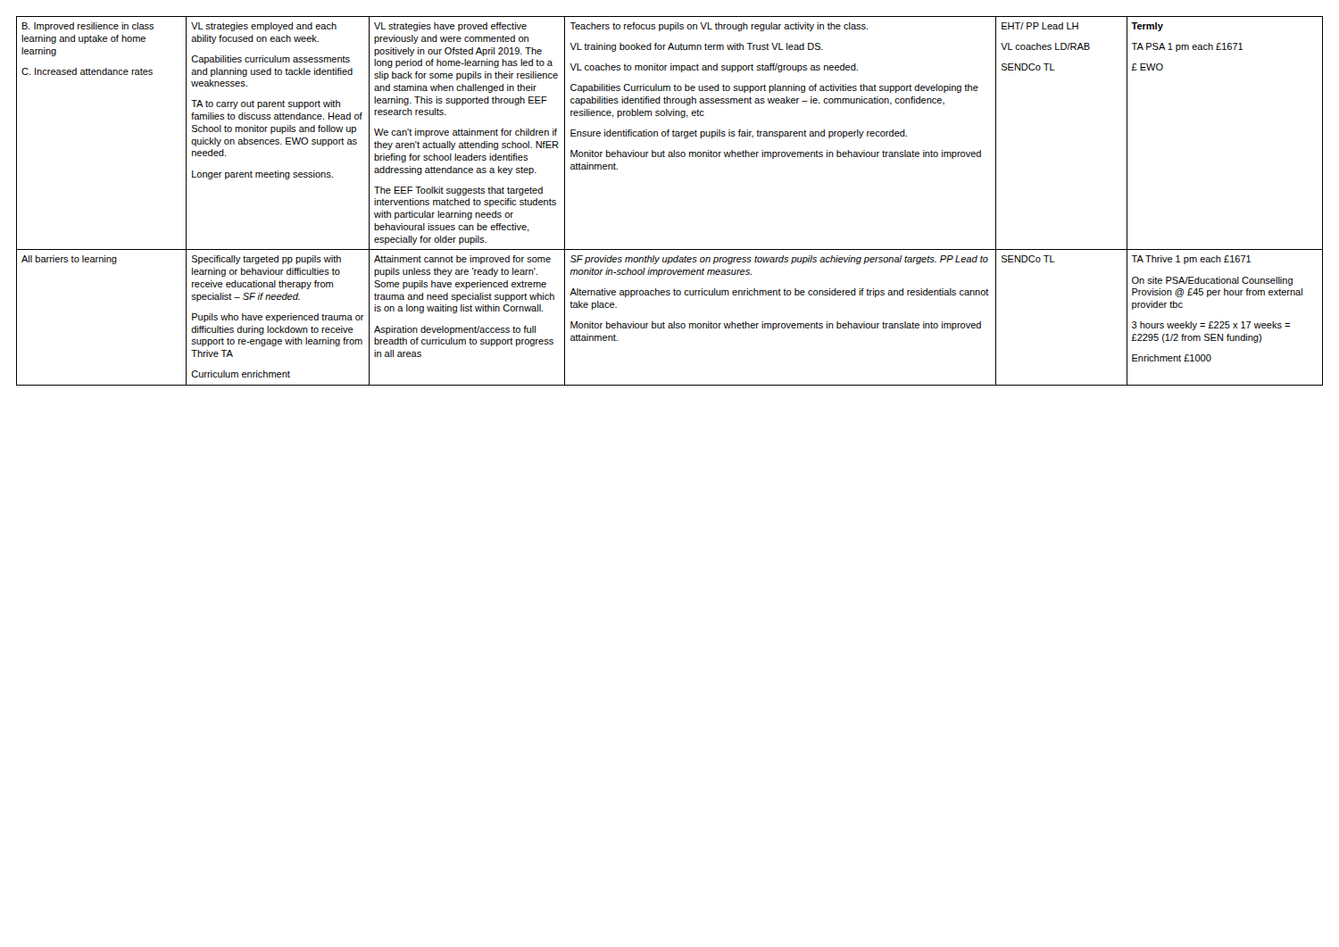| B. Improved resilience in class learning and uptake of home learning C. Increased attendance rates | VL strategies employed and each ability focused on each week. Capabilities curriculum assessments and planning used to tackle identified weaknesses. TA to carry out parent support with families to discuss attendance. Head of School to monitor pupils and follow up quickly on absences. EWO support as needed. Longer parent meeting sessions. | VL strategies have proved effective previously and were commented on positively in our Ofsted April 2019. The long period of home-learning has led to a slip back for some pupils in their resilience and stamina when challenged in their learning. This is supported through EEF research results. We can't improve attainment for children if they aren't actually attending school. NfER briefing for school leaders identifies addressing attendance as a key step. The EEF Toolkit suggests that targeted interventions matched to specific students with particular learning needs or behavioural issues can be effective, especially for older pupils. | Teachers to refocus pupils on VL through regular activity in the class. VL training booked for Autumn term with Trust VL lead DS. VL coaches to monitor impact and support staff/groups as needed. Capabilities Curriculum to be used to support planning of activities that support developing the capabilities identified through assessment as weaker – ie. communication, confidence, resilience, problem solving, etc Ensure identification of target pupils is fair, transparent and properly recorded. Monitor behaviour but also monitor whether improvements in behaviour translate into improved attainment. | EHT/ PP Lead LH VL coaches LD/RAB SENDCo TL | Termly TA PSA 1 pm each £1671 £ EWO |
| All barriers to learning | Specifically targeted pp pupils with learning or behaviour difficulties to receive educational therapy from specialist – SF if needed. Pupils who have experienced trauma or difficulties during lockdown to receive support to re-engage with learning from Thrive TA Curriculum enrichment | Attainment cannot be improved for some pupils unless they are 'ready to learn'. Some pupils have experienced extreme trauma and need specialist support which is on a long waiting list within Cornwall. Aspiration development/access to full breadth of curriculum to support progress in all areas | SF provides monthly updates on progress towards pupils achieving personal targets. PP Lead to monitor in-school improvement measures. Alternative approaches to curriculum enrichment to be considered if trips and residentials cannot take place. Monitor behaviour but also monitor whether improvements in behaviour translate into improved attainment. | SENDCo TL | TA Thrive 1 pm each £1671 On site PSA/Educational Counselling Provision @ £45 per hour from external provider tbc 3 hours weekly = £225 x 17 weeks = £2295 (1/2 from SEN funding) Enrichment £1000 |